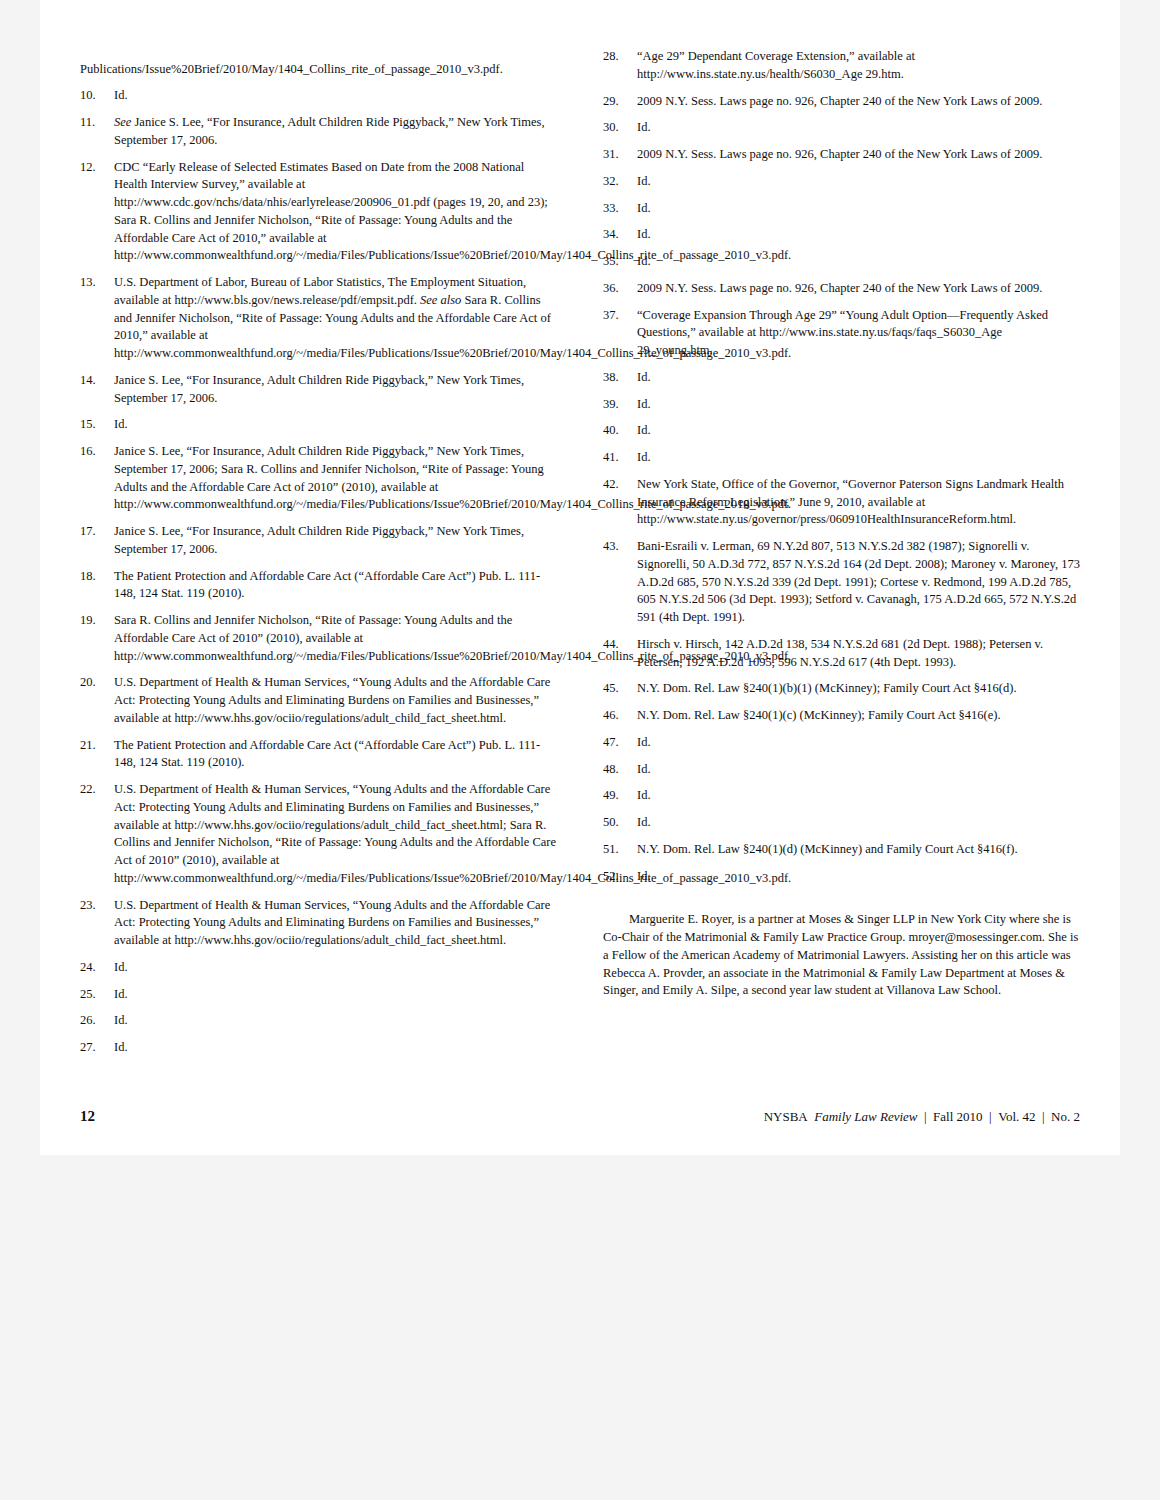Publications/Issue%20Brief/2010/May/1404_Collins_rite_of_passage_2010_v3.pdf.
10. Id.
11. See Janice S. Lee, “For Insurance, Adult Children Ride Piggyback,” New York Times, September 17, 2006.
12. CDC “Early Release of Selected Estimates Based on Date from the 2008 National Health Interview Survey,” available at http://www.cdc.gov/nchs/data/nhis/earlyrelease/200906_01.pdf (pages 19, 20, and 23); Sara R. Collins and Jennifer Nicholson, “Rite of Passage: Young Adults and the Affordable Care Act of 2010,” available at http://www.commonwealthfund.org/~/media/Files/Publications/Issue%20Brief/2010/May/1404_Collins_rite_of_passage_2010_v3.pdf.
13. U.S. Department of Labor, Bureau of Labor Statistics, The Employment Situation, available at http://www.bls.gov/news.release/pdf/empsit.pdf. See also Sara R. Collins and Jennifer Nicholson, “Rite of Passage: Young Adults and the Affordable Care Act of 2010,” available at http://www.commonwealthfund.org/~/media/Files/Publications/Issue%20Brief/2010/May/1404_Collins_rite_of_passage_2010_v3.pdf.
14. Janice S. Lee, “For Insurance, Adult Children Ride Piggyback,” New York Times, September 17, 2006.
15. Id.
16. Janice S. Lee, “For Insurance, Adult Children Ride Piggyback,” New York Times, September 17, 2006; Sara R. Collins and Jennifer Nicholson, “Rite of Passage: Young Adults and the Affordable Care Act of 2010” (2010), available at http://www.commonwealthfund.org/~/media/Files/Publications/Issue%20Brief/2010/May/1404_Collins_rite_of_passage_2010_v3.pdf.
17. Janice S. Lee, “For Insurance, Adult Children Ride Piggyback,” New York Times, September 17, 2006.
18. The Patient Protection and Affordable Care Act (“Affordable Care Act”) Pub. L. 111-148, 124 Stat. 119 (2010).
19. Sara R. Collins and Jennifer Nicholson, “Rite of Passage: Young Adults and the Affordable Care Act of 2010” (2010), available at http://www.commonwealthfund.org/~/media/Files/Publications/Issue%20Brief/2010/May/1404_Collins_rite_of_passage_2010_v3.pdf.
20. U.S. Department of Health & Human Services, “Young Adults and the Affordable Care Act: Protecting Young Adults and Eliminating Burdens on Families and Businesses,” available at http://www.hhs.gov/ociio/regulations/adult_child_fact_sheet.html.
21. The Patient Protection and Affordable Care Act (“Affordable Care Act”) Pub. L. 111-148, 124 Stat. 119 (2010).
22. U.S. Department of Health & Human Services, “Young Adults and the Affordable Care Act: Protecting Young Adults and Eliminating Burdens on Families and Businesses,” available at http://www.hhs.gov/ociio/regulations/adult_child_fact_sheet.html; Sara R. Collins and Jennifer Nicholson, “Rite of Passage: Young Adults and the Affordable Care Act of 2010” (2010), available at http://www.commonwealthfund.org/~/media/Files/Publications/Issue%20Brief/2010/May/1404_Collins_rite_of_passage_2010_v3.pdf.
23. U.S. Department of Health & Human Services, “Young Adults and the Affordable Care Act: Protecting Young Adults and Eliminating Burdens on Families and Businesses,” available at http://www.hhs.gov/ociio/regulations/adult_child_fact_sheet.html.
24. Id.
25. Id.
26. Id.
27. Id.
28.“Age 29” Dependant Coverage Extension,” available at http://www.ins.state.ny.us/health/S6030_Age 29.htm.
29. 2009 N.Y. Sess. Laws page no. 926, Chapter 240 of the New York Laws of 2009.
30. Id.
31. 2009 N.Y. Sess. Laws page no. 926, Chapter 240 of the New York Laws of 2009.
32. Id.
33. Id.
34. Id.
35. Id.
36. 2009 N.Y. Sess. Laws page no. 926, Chapter 240 of the New York Laws of 2009.
37.“Coverage Expansion Through Age 29” “Young Adult Option—Frequently Asked Questions,” available at http://www.ins.state.ny.us/faqs/faqs_S6030_Age 29_young.htm.
38. Id.
39. Id.
40. Id.
41. Id.
42. New York State, Office of the Governor, “Governor Paterson Signs Landmark Health Insurance Reform Legislation,” June 9, 2010, available at http://www.state.ny.us/governor/press/060910HealthInsuranceReform.html.
43. Bani-Esraili v. Lerman, 69 N.Y.2d 807, 513 N.Y.S.2d 382 (1987); Signorelli v. Signorelli, 50 A.D.3d 772, 857 N.Y.S.2d 164 (2d Dept. 2008); Maroney v. Maroney, 173 A.D.2d 685, 570 N.Y.S.2d 339 (2d Dept. 1991); Cortese v. Redmond, 199 A.D.2d 785, 605 N.Y.S.2d 506 (3d Dept. 1993); Setford v. Cavanagh, 175 A.D.2d 665, 572 N.Y.S.2d 591 (4th Dept. 1991).
44. Hirsch v. Hirsch, 142 A.D.2d 138, 534 N.Y.S.2d 681 (2d Dept. 1988); Petersen v. Petersen, 192 A.D.2d 1095, 596 N.Y.S.2d 617 (4th Dept. 1993).
45. N.Y. Dom. Rel. Law §240(1)(b)(1) (McKinney); Family Court Act §416(d).
46. N.Y. Dom. Rel. Law §240(1)(c) (McKinney); Family Court Act §416(e).
47. Id.
48. Id.
49. Id.
50. Id.
51. N.Y. Dom. Rel. Law §240(1)(d) (McKinney) and Family Court Act §416(f).
52. Id.
Marguerite E. Royer, is a partner at Moses & Singer LLP in New York City where she is Co-Chair of the Matrimonial & Family Law Practice Group. mroyer@mosessinger.com. She is a Fellow of the American Academy of Matrimonial Lawyers. Assisting her on this article was Rebecca A. Provder, an associate in the Matrimonial & Family Law Department at Moses & Singer, and Emily A. Silpe, a second year law student at Villanova Law School.
12 NYSBA Family Law Review | Fall 2010 | Vol. 42 | No. 2